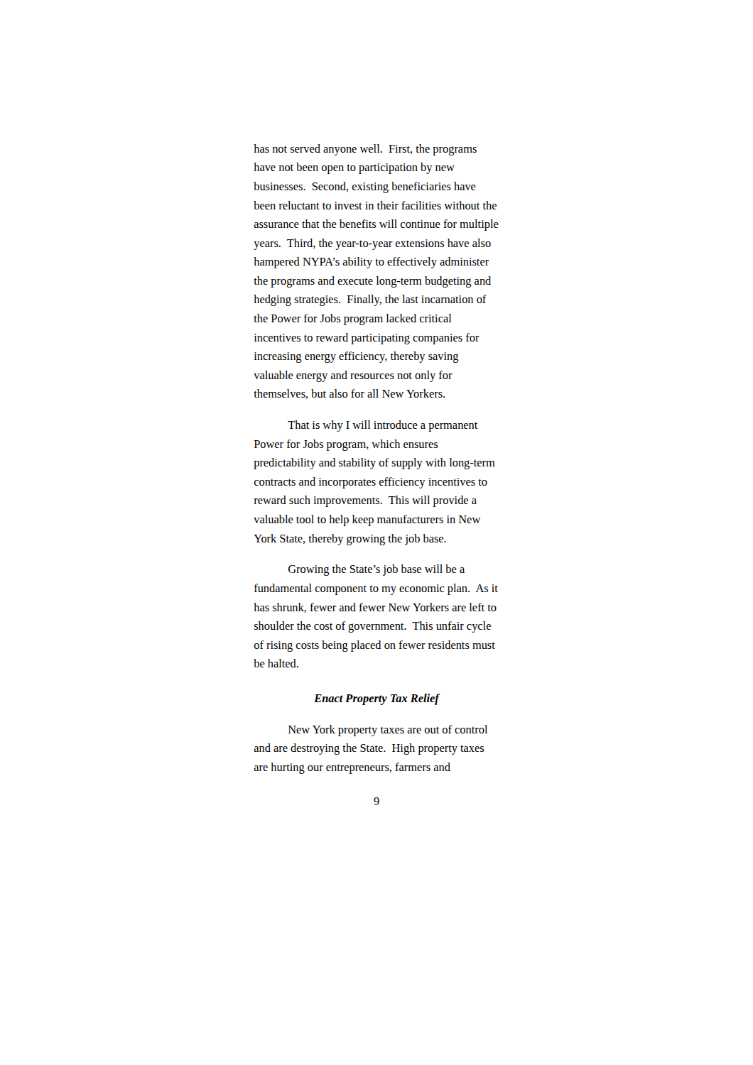has not served anyone well. First, the programs have not been open to participation by new businesses. Second, existing beneficiaries have been reluctant to invest in their facilities without the assurance that the benefits will continue for multiple years. Third, the year-to-year extensions have also hampered NYPA’s ability to effectively administer the programs and execute long-term budgeting and hedging strategies. Finally, the last incarnation of the Power for Jobs program lacked critical incentives to reward participating companies for increasing energy efficiency, thereby saving valuable energy and resources not only for themselves, but also for all New Yorkers.
That is why I will introduce a permanent Power for Jobs program, which ensures predictability and stability of supply with long-term contracts and incorporates efficiency incentives to reward such improvements. This will provide a valuable tool to help keep manufacturers in New York State, thereby growing the job base.
Growing the State’s job base will be a fundamental component to my economic plan. As it has shrunk, fewer and fewer New Yorkers are left to shoulder the cost of government. This unfair cycle of rising costs being placed on fewer residents must be halted.
Enact Property Tax Relief
New York property taxes are out of control and are destroying the State. High property taxes are hurting our entrepreneurs, farmers and
9